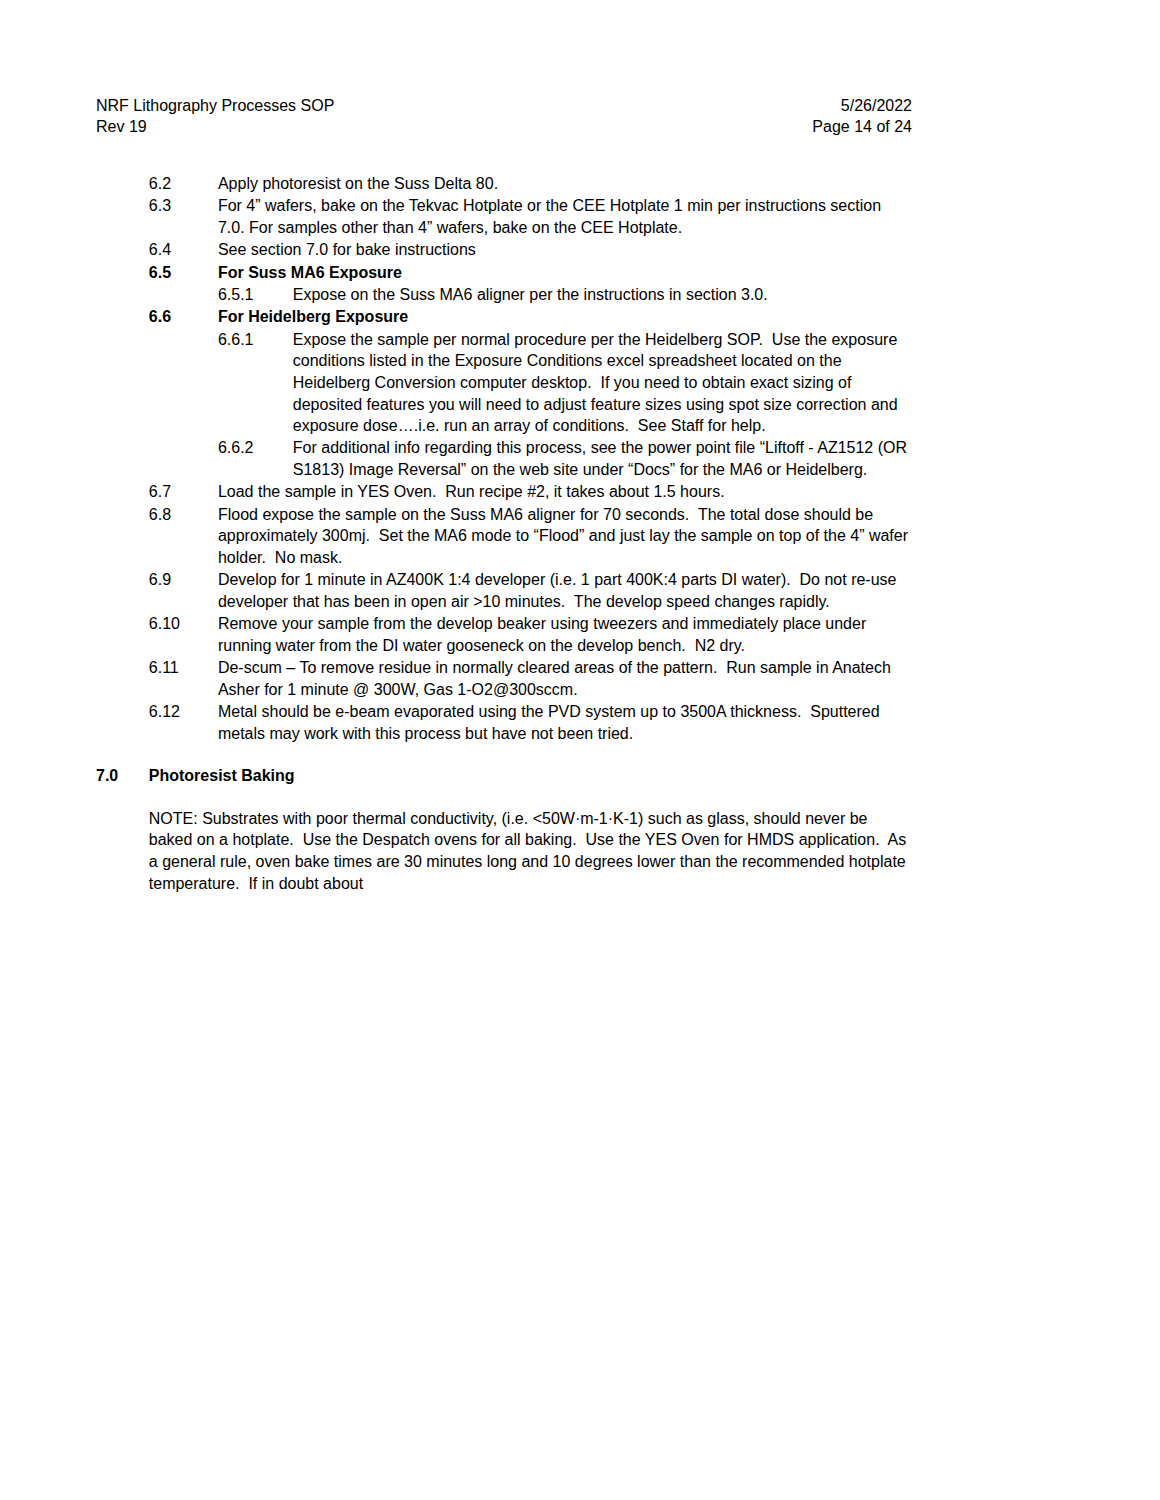NRF Lithography Processes SOP
Rev 19
5/26/2022
Page 14 of 24
6.2
Apply photoresist on the Suss Delta 80.
6.3
For 4” wafers, bake on the Tekvac Hotplate or the CEE Hotplate 1 min per instructions section 7.0. For samples other than 4” wafers, bake on the CEE Hotplate.
6.4
See section 7.0 for bake instructions
6.5
For Suss MA6 Exposure
6.5.1
Expose on the Suss MA6 aligner per the instructions in section 3.0.
6.6
For Heidelberg Exposure
6.6.1
Expose the sample per normal procedure per the Heidelberg SOP. Use the exposure conditions listed in the Exposure Conditions excel spreadsheet located on the Heidelberg Conversion computer desktop. If you need to obtain exact sizing of deposited features you will need to adjust feature sizes using spot size correction and exposure dose….i.e. run an array of conditions. See Staff for help.
6.6.2
For additional info regarding this process, see the power point file “Liftoff - AZ1512 (OR S1813) Image Reversal” on the web site under “Docs” for the MA6 or Heidelberg.
6.7
Load the sample in YES Oven. Run recipe #2, it takes about 1.5 hours.
6.8
Flood expose the sample on the Suss MA6 aligner for 70 seconds. The total dose should be approximately 300mj. Set the MA6 mode to “Flood” and just lay the sample on top of the 4” wafer holder. No mask.
6.9
Develop for 1 minute in AZ400K 1:4 developer (i.e. 1 part 400K:4 parts DI water). Do not re-use developer that has been in open air >10 minutes. The develop speed changes rapidly.
6.10
Remove your sample from the develop beaker using tweezers and immediately place under running water from the DI water gooseneck on the develop bench. N2 dry.
6.11
De-scum – To remove residue in normally cleared areas of the pattern. Run sample in Anatech Asher for 1 minute @ 300W, Gas 1-O2@300sccm.
6.12
Metal should be e-beam evaporated using the PVD system up to 3500A thickness. Sputtered metals may work with this process but have not been tried.
7.0
Photoresist Baking
NOTE: Substrates with poor thermal conductivity, (i.e. <50W·m-1·K-1) such as glass, should never be baked on a hotplate. Use the Despatch ovens for all baking. Use the YES Oven for HMDS application. As a general rule, oven bake times are 30 minutes long and 10 degrees lower than the recommended hotplate temperature. If in doubt about